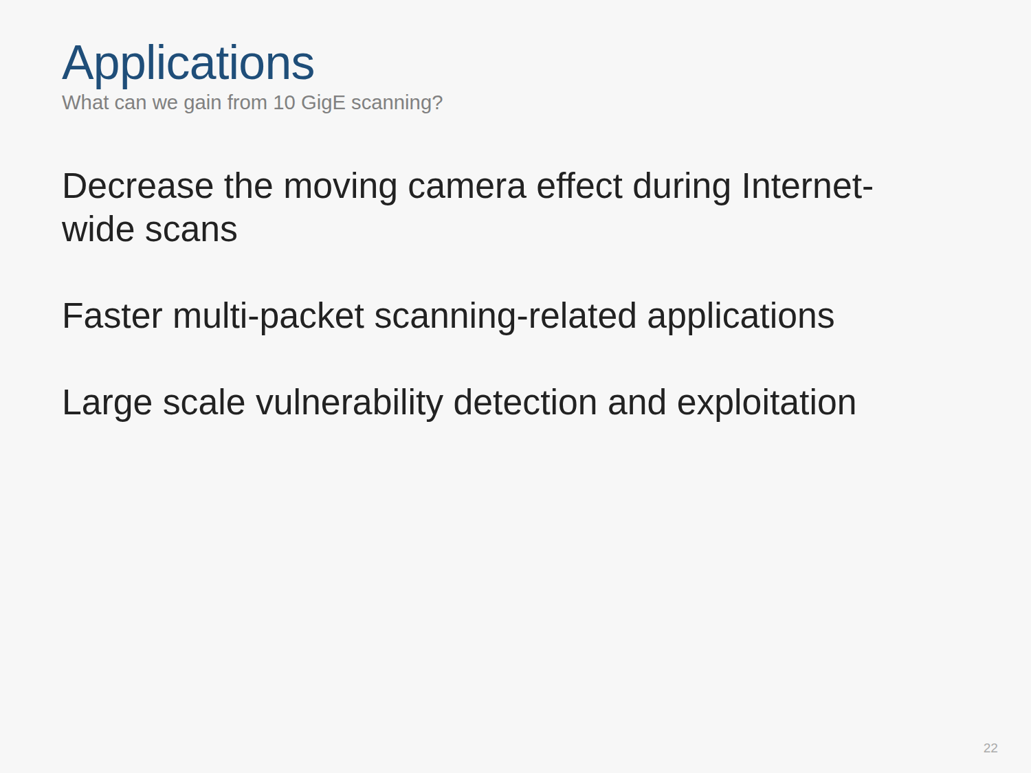Applications
What can we gain from 10 GigE scanning?
Decrease the moving camera effect during Internet-wide scans
Faster multi-packet scanning-related applications
Large scale vulnerability detection and exploitation
22